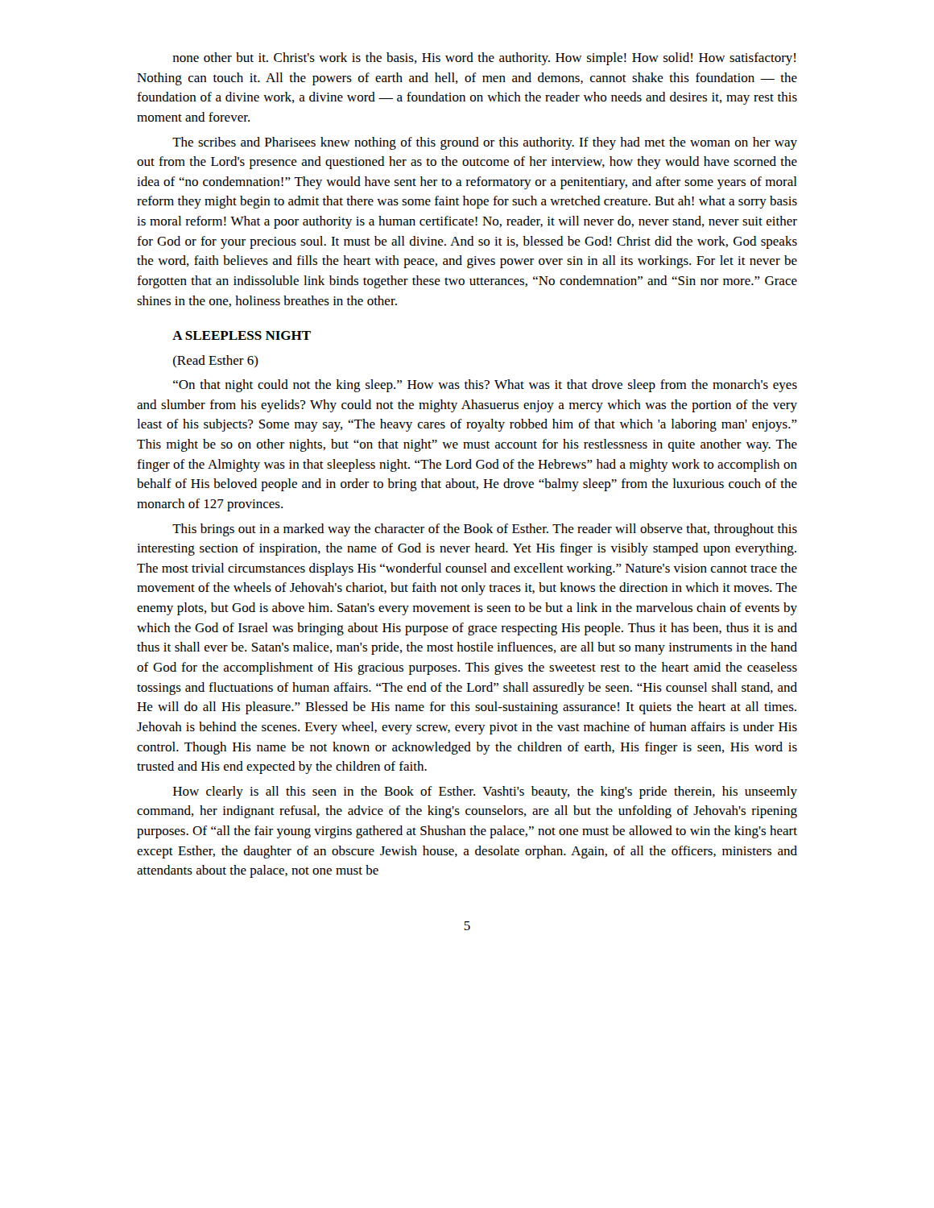none other but it. Christ's work is the basis, His word the authority. How simple! How solid! How satisfactory! Nothing can touch it. All the powers of earth and hell, of men and demons, cannot shake this foundation — the foundation of a divine work, a divine word — a foundation on which the reader who needs and desires it, may rest this moment and forever.
The scribes and Pharisees knew nothing of this ground or this authority. If they had met the woman on her way out from the Lord's presence and questioned her as to the outcome of her interview, how they would have scorned the idea of “no condemnation!” They would have sent her to a reformatory or a penitentiary, and after some years of moral reform they might begin to admit that there was some faint hope for such a wretched creature. But ah! what a sorry basis is moral reform! What a poor authority is a human certificate! No, reader, it will never do, never stand, never suit either for God or for your precious soul. It must be all divine. And so it is, blessed be God! Christ did the work, God speaks the word, faith believes and fills the heart with peace, and gives power over sin in all its workings. For let it never be forgotten that an indissoluble link binds together these two utterances, “No condemnation” and “Sin nor more.” Grace shines in the one, holiness breathes in the other.
A SLEEPLESS NIGHT
(Read Esther 6)
“On that night could not the king sleep.” How was this? What was it that drove sleep from the monarch's eyes and slumber from his eyelids? Why could not the mighty Ahasuerus enjoy a mercy which was the portion of the very least of his subjects? Some may say, “The heavy cares of royalty robbed him of that which 'a laboring man' enjoys.” This might be so on other nights, but “on that night” we must account for his restlessness in quite another way. The finger of the Almighty was in that sleepless night. “The Lord God of the Hebrews” had a mighty work to accomplish on behalf of His beloved people and in order to bring that about, He drove “balmy sleep” from the luxurious couch of the monarch of 127 provinces.
This brings out in a marked way the character of the Book of Esther. The reader will observe that, throughout this interesting section of inspiration, the name of God is never heard. Yet His finger is visibly stamped upon everything. The most trivial circumstances displays His “wonderful counsel and excellent working.” Nature's vision cannot trace the movement of the wheels of Jehovah's chariot, but faith not only traces it, but knows the direction in which it moves. The enemy plots, but God is above him. Satan's every movement is seen to be but a link in the marvelous chain of events by which the God of Israel was bringing about His purpose of grace respecting His people. Thus it has been, thus it is and thus it shall ever be. Satan's malice, man's pride, the most hostile influences, are all but so many instruments in the hand of God for the accomplishment of His gracious purposes. This gives the sweetest rest to the heart amid the ceaseless tossings and fluctuations of human affairs. “The end of the Lord” shall assuredly be seen. “His counsel shall stand, and He will do all His pleasure.” Blessed be His name for this soul-sustaining assurance! It quiets the heart at all times. Jehovah is behind the scenes. Every wheel, every screw, every pivot in the vast machine of human affairs is under His control. Though His name be not known or acknowledged by the children of earth, His finger is seen, His word is trusted and His end expected by the children of faith.
How clearly is all this seen in the Book of Esther. Vashti's beauty, the king's pride therein, his unseemly command, her indignant refusal, the advice of the king's counselors, are all but the unfolding of Jehovah's ripening purposes. Of “all the fair young virgins gathered at Shushan the palace,” not one must be allowed to win the king's heart except Esther, the daughter of an obscure Jewish house, a desolate orphan. Again, of all the officers, ministers and attendants about the palace, not one must be
5